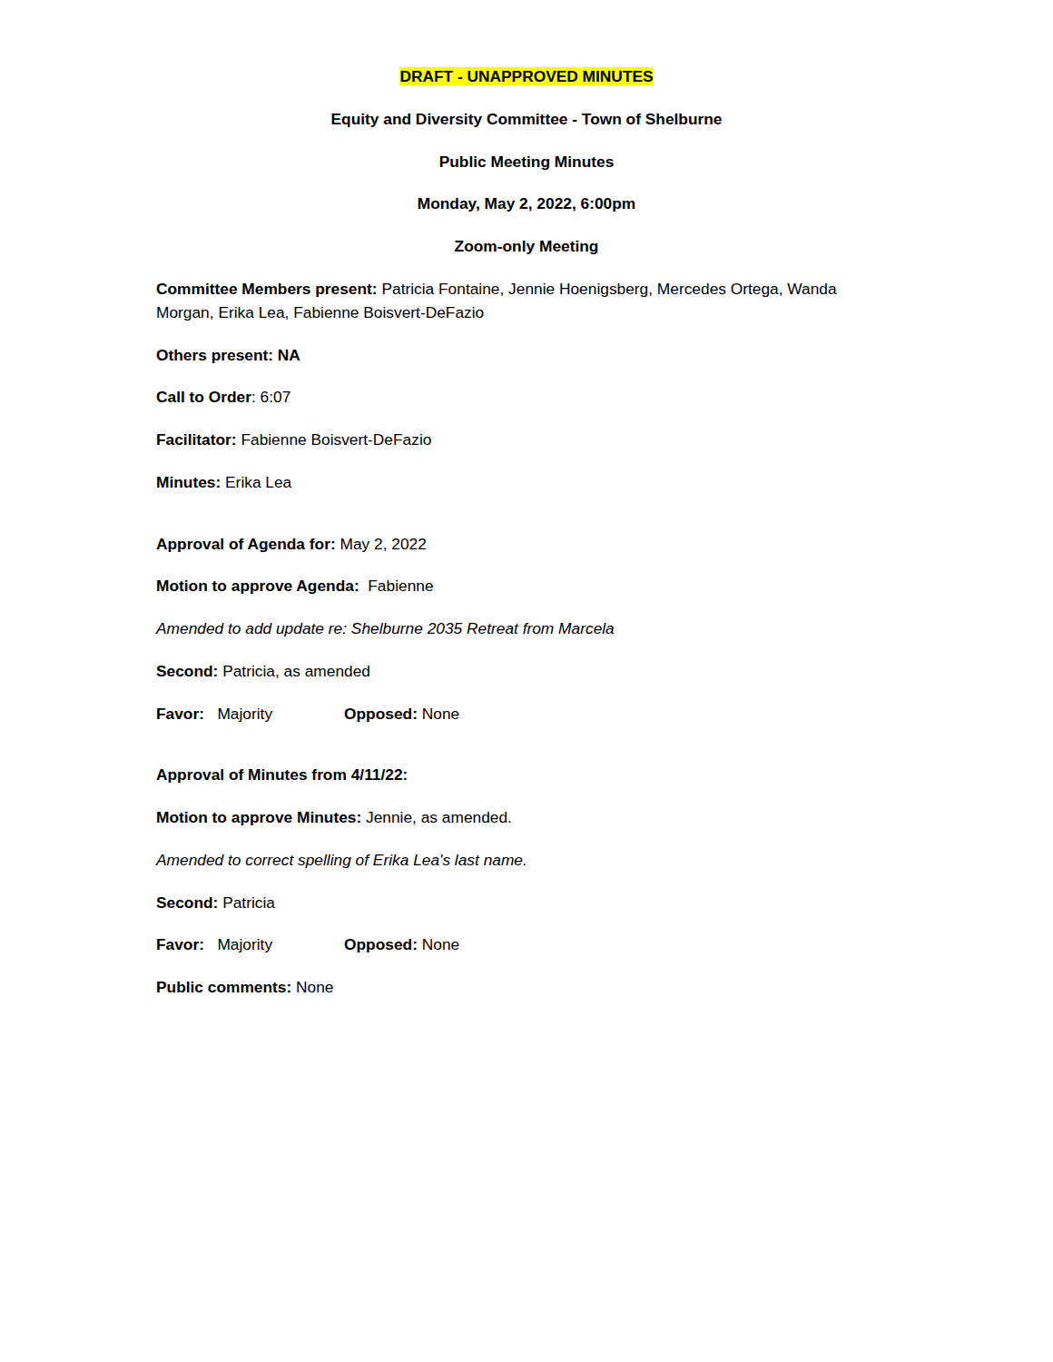DRAFT - UNAPPROVED MINUTES
Equity and Diversity Committee - Town of Shelburne
Public Meeting Minutes
Monday, May 2, 2022, 6:00pm
Zoom-only Meeting
Committee Members present: Patricia Fontaine, Jennie Hoenigsberg, Mercedes Ortega, Wanda Morgan, Erika Lea, Fabienne Boisvert-DeFazio
Others present: NA
Call to Order: 6:07
Facilitator: Fabienne Boisvert-DeFazio
Minutes: Erika Lea
Approval of Agenda for: May 2, 2022
Motion to approve Agenda: Fabienne
Amended to add update re: Shelburne 2035 Retreat from Marcela
Second: Patricia, as amended
Favor: Majority Opposed: None
Approval of Minutes from 4/11/22:
Motion to approve Minutes: Jennie, as amended.
Amended to correct spelling of Erika Lea's last name.
Second: Patricia
Favor: Majority Opposed: None
Public comments: None